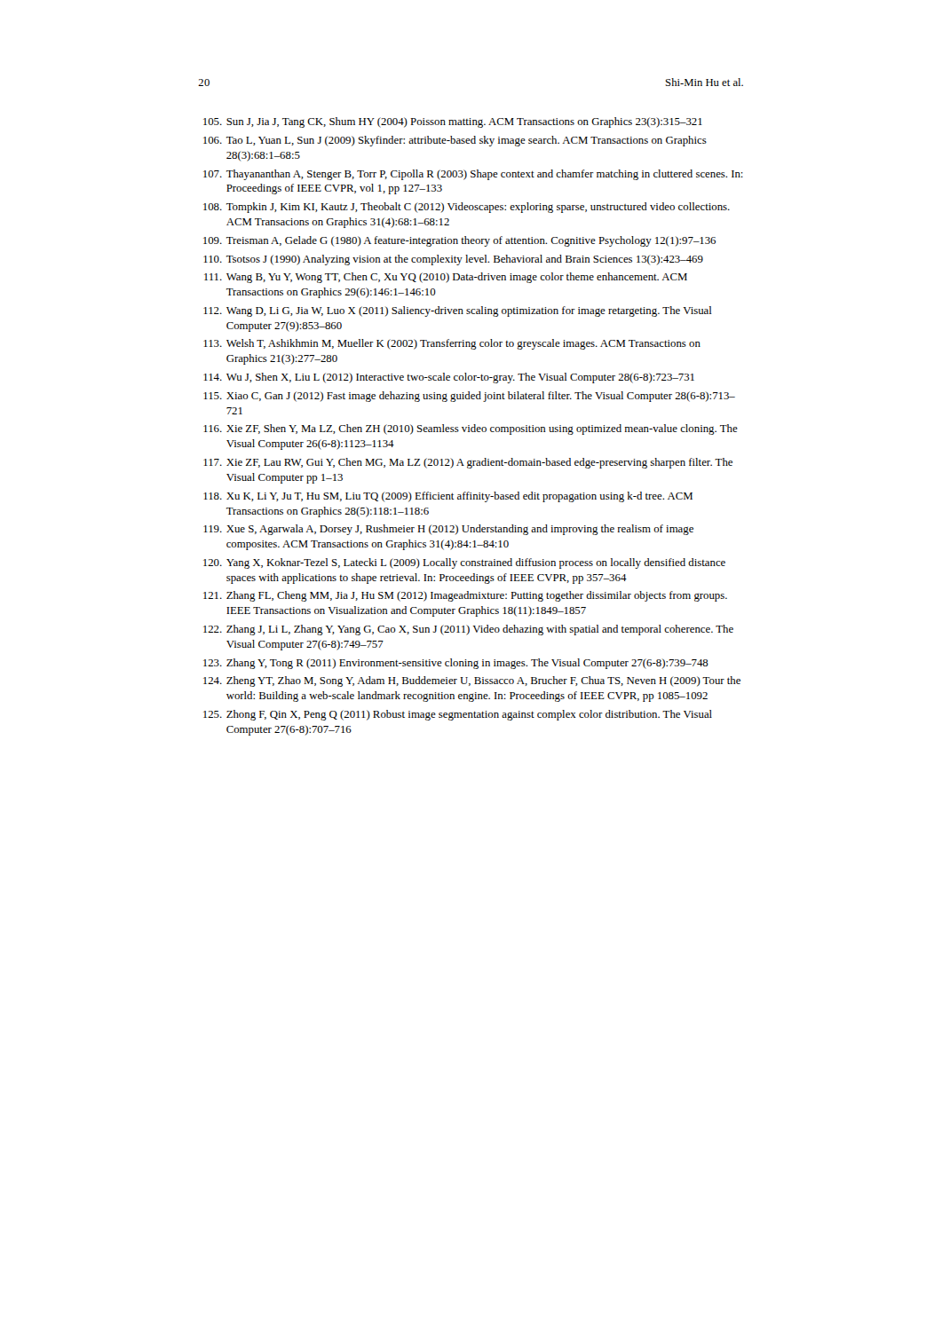20 Shi-Min Hu et al.
105. Sun J, Jia J, Tang CK, Shum HY (2004) Poisson matting. ACM Transactions on Graphics 23(3):315–321
106. Tao L, Yuan L, Sun J (2009) Skyfinder: attribute-based sky image search. ACM Transactions on Graphics 28(3):68:1–68:5
107. Thayananthan A, Stenger B, Torr P, Cipolla R (2003) Shape context and chamfer matching in cluttered scenes. In: Proceedings of IEEE CVPR, vol 1, pp 127–133
108. Tompkin J, Kim KI, Kautz J, Theobalt C (2012) Videoscapes: exploring sparse, unstructured video collections. ACM Transacions on Graphics 31(4):68:1–68:12
109. Treisman A, Gelade G (1980) A feature-integration theory of attention. Cognitive Psychology 12(1):97–136
110. Tsotsos J (1990) Analyzing vision at the complexity level. Behavioral and Brain Sciences 13(3):423–469
111. Wang B, Yu Y, Wong TT, Chen C, Xu YQ (2010) Data-driven image color theme enhancement. ACM Transactions on Graphics 29(6):146:1–146:10
112. Wang D, Li G, Jia W, Luo X (2011) Saliency-driven scaling optimization for image retargeting. The Visual Computer 27(9):853–860
113. Welsh T, Ashikhmin M, Mueller K (2002) Transferring color to greyscale images. ACM Transactions on Graphics 21(3):277–280
114. Wu J, Shen X, Liu L (2012) Interactive two-scale color-to-gray. The Visual Computer 28(6-8):723–731
115. Xiao C, Gan J (2012) Fast image dehazing using guided joint bilateral filter. The Visual Computer 28(6-8):713–721
116. Xie ZF, Shen Y, Ma LZ, Chen ZH (2010) Seamless video composition using optimized mean-value cloning. The Visual Computer 26(6-8):1123–1134
117. Xie ZF, Lau RW, Gui Y, Chen MG, Ma LZ (2012) A gradient-domain-based edge-preserving sharpen filter. The Visual Computer pp 1–13
118. Xu K, Li Y, Ju T, Hu SM, Liu TQ (2009) Efficient affinity-based edit propagation using k-d tree. ACM Transactions on Graphics 28(5):118:1–118:6
119. Xue S, Agarwala A, Dorsey J, Rushmeier H (2012) Understanding and improving the realism of image composites. ACM Transactions on Graphics 31(4):84:1–84:10
120. Yang X, Koknar-Tezel S, Latecki L (2009) Locally constrained diffusion process on locally densified distance spaces with applications to shape retrieval. In: Proceedings of IEEE CVPR, pp 357–364
121. Zhang FL, Cheng MM, Jia J, Hu SM (2012) Imageadmixture: Putting together dissimilar objects from groups. IEEE Transactions on Visualization and Computer Graphics 18(11):1849–1857
122. Zhang J, Li L, Zhang Y, Yang G, Cao X, Sun J (2011) Video dehazing with spatial and temporal coherence. The Visual Computer 27(6-8):749–757
123. Zhang Y, Tong R (2011) Environment-sensitive cloning in images. The Visual Computer 27(6-8):739–748
124. Zheng YT, Zhao M, Song Y, Adam H, Buddemeier U, Bissacco A, Brucher F, Chua TS, Neven H (2009) Tour the world: Building a web-scale landmark recognition engine. In: Proceedings of IEEE CVPR, pp 1085–1092
125. Zhong F, Qin X, Peng Q (2011) Robust image segmentation against complex color distribution. The Visual Computer 27(6-8):707–716